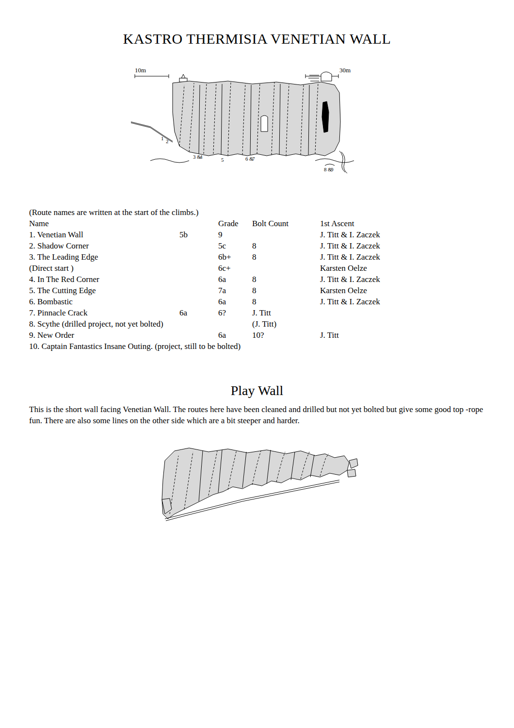KASTRO THERMISIA VENETIAN WALL
10m 30m 1 2 3 & 4 5 6 & 7 8 & 9
(Route names are written at the start of the climbs.)
| Name | | Grade | Bolt Count | 1st Ascent |
| 1. Venetian Wall | 5b | 9 | | J. Titt & I. Zaczek |
| 2. Shadow Corner | | 5c | 8 | J. Titt & I. Zaczek |
| 3. The Leading Edge | | 6b+ | 8 | J. Titt & I. Zaczek |
| (Direct start ) | | 6c+ | | Karsten Oelze |
| 4. In The Red Corner | | 6a | 8 | J. Titt & I. Zaczek |
| 5. The Cutting Edge | | 7a | 8 | Karsten Oelze |
| 6. Bombastic | | 6a | 8 | J. Titt & I. Zaczek |
| 7. Pinnacle Crack | 6a | 6? | J. Titt | |
| 8. Scythe (drilled project, not yet bolted) | | | (J. Titt) | |
| 9. New Order | | 6a | 10? | J. Titt |
10. Captain Fantastics Insane Outing. (project, still to be bolted)
Play Wall
This is the short wall facing Venetian Wall. The routes here have been cleaned and drilled but not yet bolted but give some good top -rope fun. There are also some lines on the other side which are a bit steeper and harder.